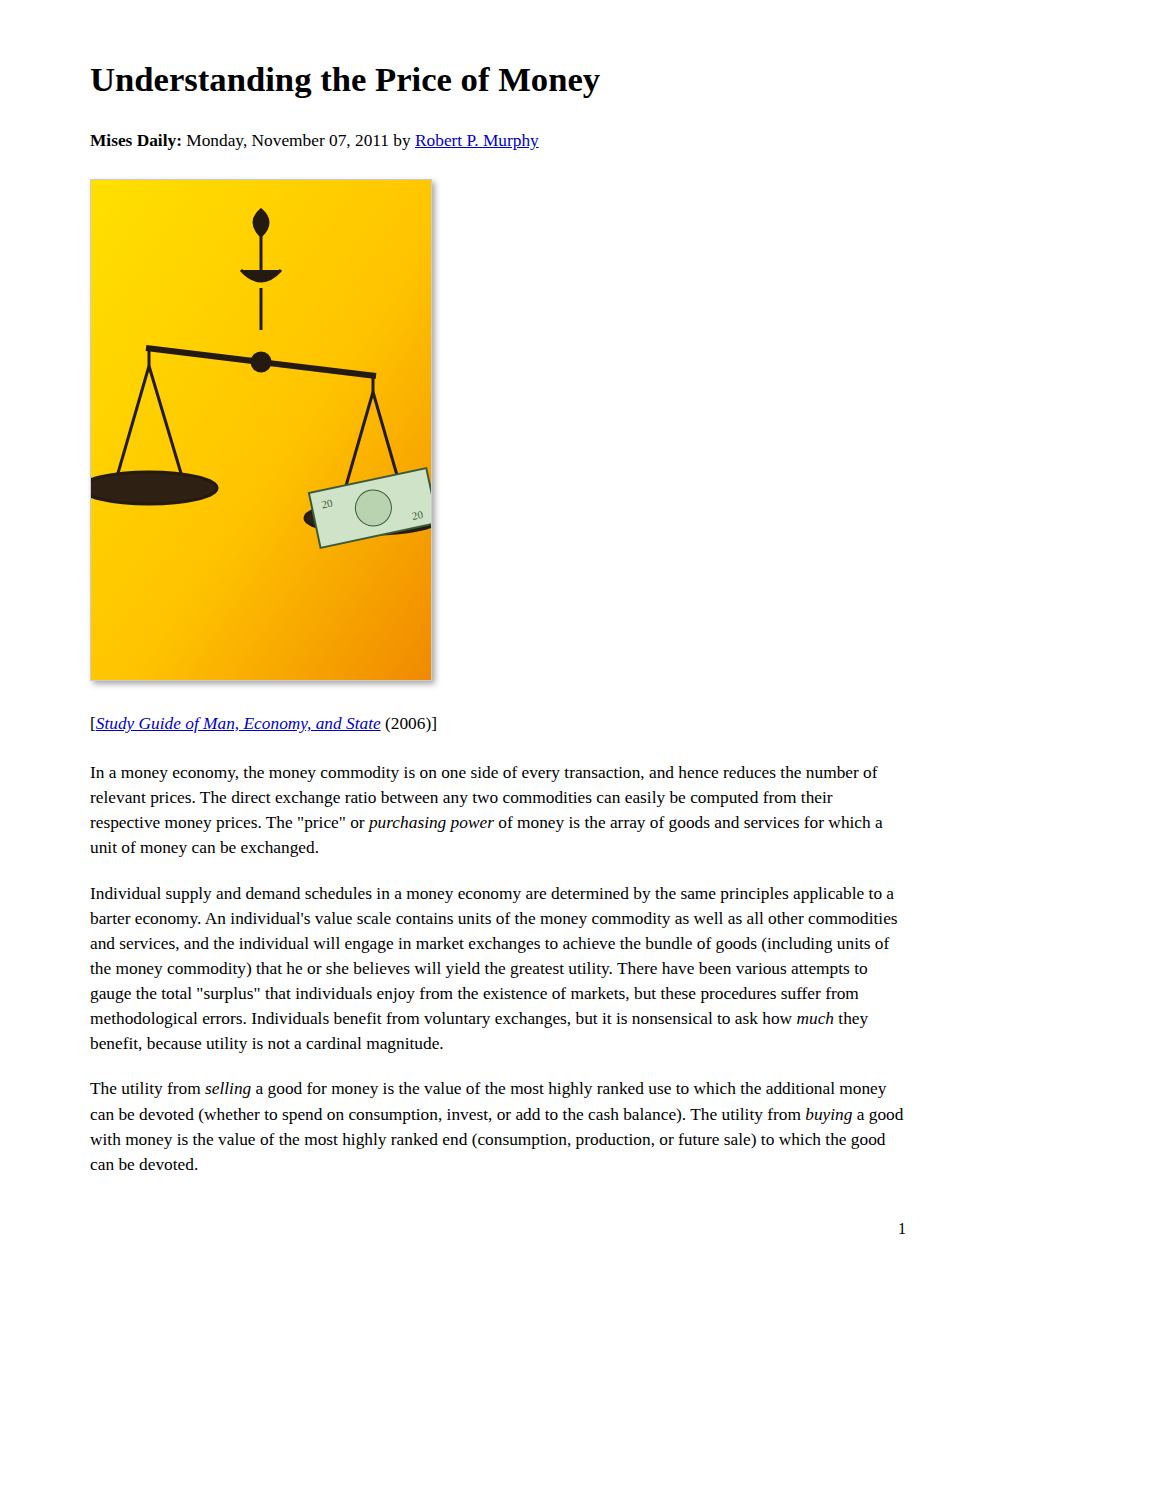Understanding the Price of Money
Mises Daily: Monday, November 07, 2011 by Robert P. Murphy
[Study Guide of Man, Economy, and State (2006)]
In a money economy, the money commodity is on one side of every transaction, and hence reduces the number of relevant prices. The direct exchange ratio between any two commodities can easily be computed from their respective money prices. The "price" or purchasing power of money is the array of goods and services for which a unit of money can be exchanged.
Individual supply and demand schedules in a money economy are determined by the same principles applicable to a barter economy. An individual's value scale contains units of the money commodity as well as all other commodities and services, and the individual will engage in market exchanges to achieve the bundle of goods (including units of the money commodity) that he or she believes will yield the greatest utility. There have been various attempts to gauge the total "surplus" that individuals enjoy from the existence of markets, but these procedures suffer from methodological errors. Individuals benefit from voluntary exchanges, but it is nonsensical to ask how much they benefit, because utility is not a cardinal magnitude.
The utility from selling a good for money is the value of the most highly ranked use to which the additional money can be devoted (whether to spend on consumption, invest, or add to the cash balance). The utility from buying a good with money is the value of the most highly ranked end (consumption, production, or future sale) to which the good can be devoted.
1